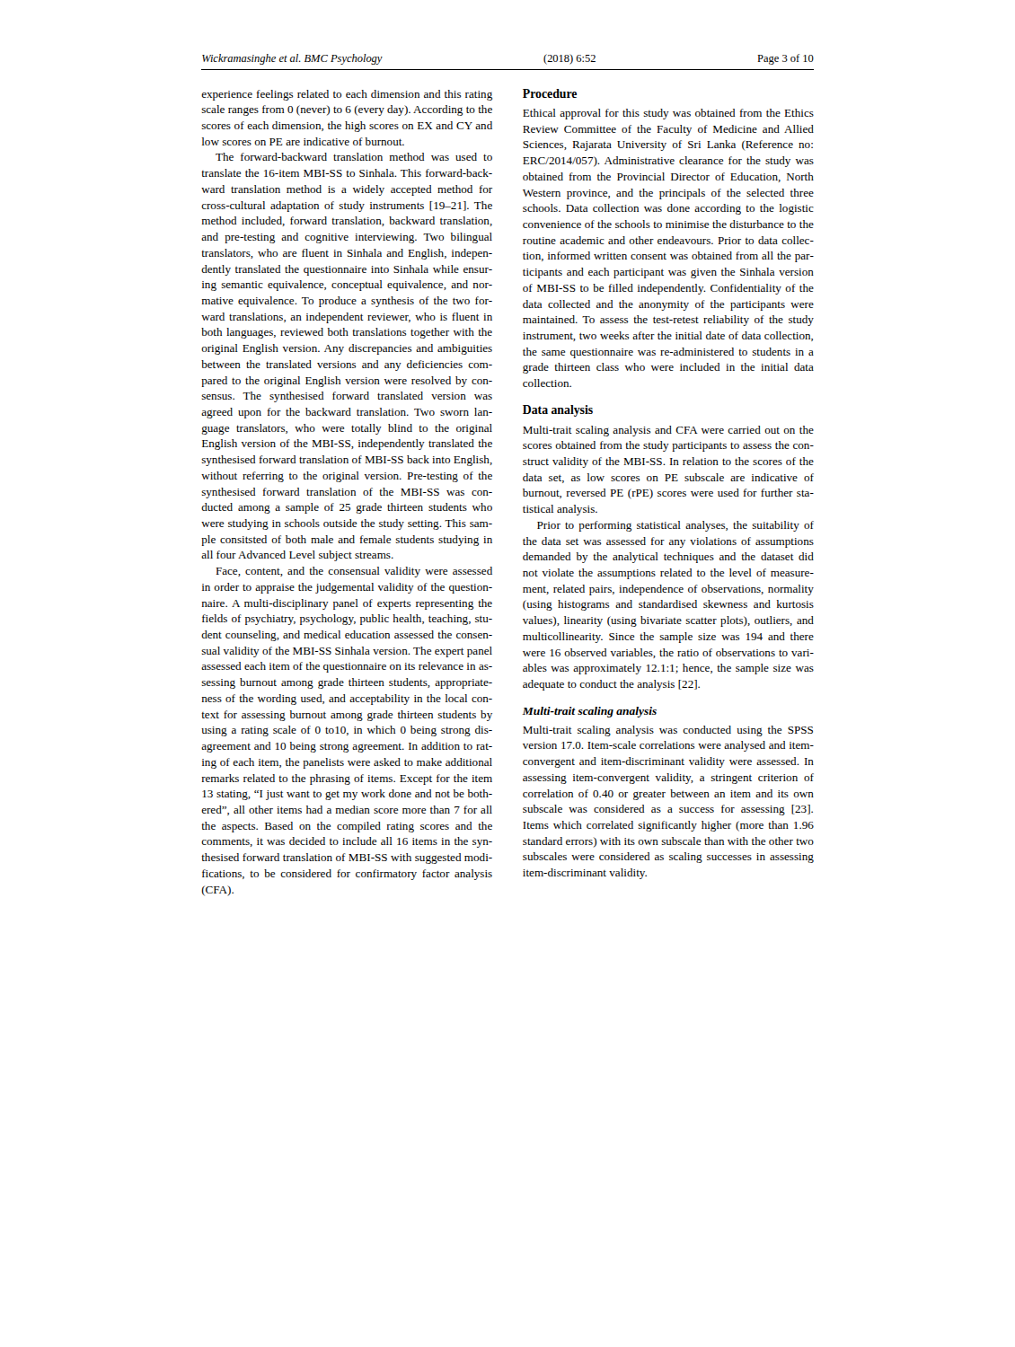Wickramasinghe et al. BMC Psychology (2018) 6:52 Page 3 of 10
experience feelings related to each dimension and this rating scale ranges from 0 (never) to 6 (every day). According to the scores of each dimension, the high scores on EX and CY and low scores on PE are indicative of burnout.
The forward-backward translation method was used to translate the 16-item MBI-SS to Sinhala. This forward-backward translation method is a widely accepted method for cross-cultural adaptation of study instruments [19–21]. The method included, forward translation, backward translation, and pre-testing and cognitive interviewing. Two bilingual translators, who are fluent in Sinhala and English, independently translated the questionnaire into Sinhala while ensuring semantic equivalence, conceptual equivalence, and normative equivalence. To produce a synthesis of the two forward translations, an independent reviewer, who is fluent in both languages, reviewed both translations together with the original English version. Any discrepancies and ambiguities between the translated versions and any deficiencies compared to the original English version were resolved by consensus. The synthesised forward translated version was agreed upon for the backward translation. Two sworn language translators, who were totally blind to the original English version of the MBI-SS, independently translated the synthesised forward translation of MBI-SS back into English, without referring to the original version. Pre-testing of the synthesised forward translation of the MBI-SS was conducted among a sample of 25 grade thirteen students who were studying in schools outside the study setting. This sample consitsted of both male and female students studying in all four Advanced Level subject streams.
Face, content, and the consensual validity were assessed in order to appraise the judgemental validity of the questionnaire. A multi-disciplinary panel of experts representing the fields of psychiatry, psychology, public health, teaching, student counseling, and medical education assessed the consensual validity of the MBI-SS Sinhala version. The expert panel assessed each item of the questionnaire on its relevance in assessing burnout among grade thirteen students, appropriateness of the wording used, and acceptability in the local context for assessing burnout among grade thirteen students by using a rating scale of 0 to10, in which 0 being strong disagreement and 10 being strong agreement. In addition to rating of each item, the panelists were asked to make additional remarks related to the phrasing of items. Except for the item 13 stating, “I just want to get my work done and not be bothered”, all other items had a median score more than 7 for all the aspects. Based on the compiled rating scores and the comments, it was decided to include all 16 items in the synthesised forward translation of MBI-SS with suggested modifications, to be considered for confirmatory factor analysis (CFA).
Procedure
Ethical approval for this study was obtained from the Ethics Review Committee of the Faculty of Medicine and Allied Sciences, Rajarata University of Sri Lanka (Reference no: ERC/2014/057). Administrative clearance for the study was obtained from the Provincial Director of Education, North Western province, and the principals of the selected three schools. Data collection was done according to the logistic convenience of the schools to minimise the disturbance to the routine academic and other endeavours. Prior to data collection, informed written consent was obtained from all the participants and each participant was given the Sinhala version of MBI-SS to be filled independently. Confidentiality of the data collected and the anonymity of the participants were maintained. To assess the test-retest reliability of the study instrument, two weeks after the initial date of data collection, the same questionnaire was re-administered to students in a grade thirteen class who were included in the initial data collection.
Data analysis
Multi-trait scaling analysis and CFA were carried out on the scores obtained from the study participants to assess the construct validity of the MBI-SS. In relation to the scores of the data set, as low scores on PE subscale are indicative of burnout, reversed PE (rPE) scores were used for further statistical analysis.
Prior to performing statistical analyses, the suitability of the data set was assessed for any violations of assumptions demanded by the analytical techniques and the dataset did not violate the assumptions related to the level of measurement, related pairs, independence of observations, normality (using histograms and standardised skewness and kurtosis values), linearity (using bivariate scatter plots), outliers, and multicollinearity. Since the sample size was 194 and there were 16 observed variables, the ratio of observations to variables was approximately 12.1:1; hence, the sample size was adequate to conduct the analysis [22].
Multi-trait scaling analysis
Multi-trait scaling analysis was conducted using the SPSS version 17.0. Item-scale correlations were analysed and item-convergent and item-discriminant validity were assessed. In assessing item-convergent validity, a stringent criterion of correlation of 0.40 or greater between an item and its own subscale was considered as a success for assessing [23]. Items which correlated significantly higher (more than 1.96 standard errors) with its own subscale than with the other two subscales were considered as scaling successes in assessing item-discriminant validity.